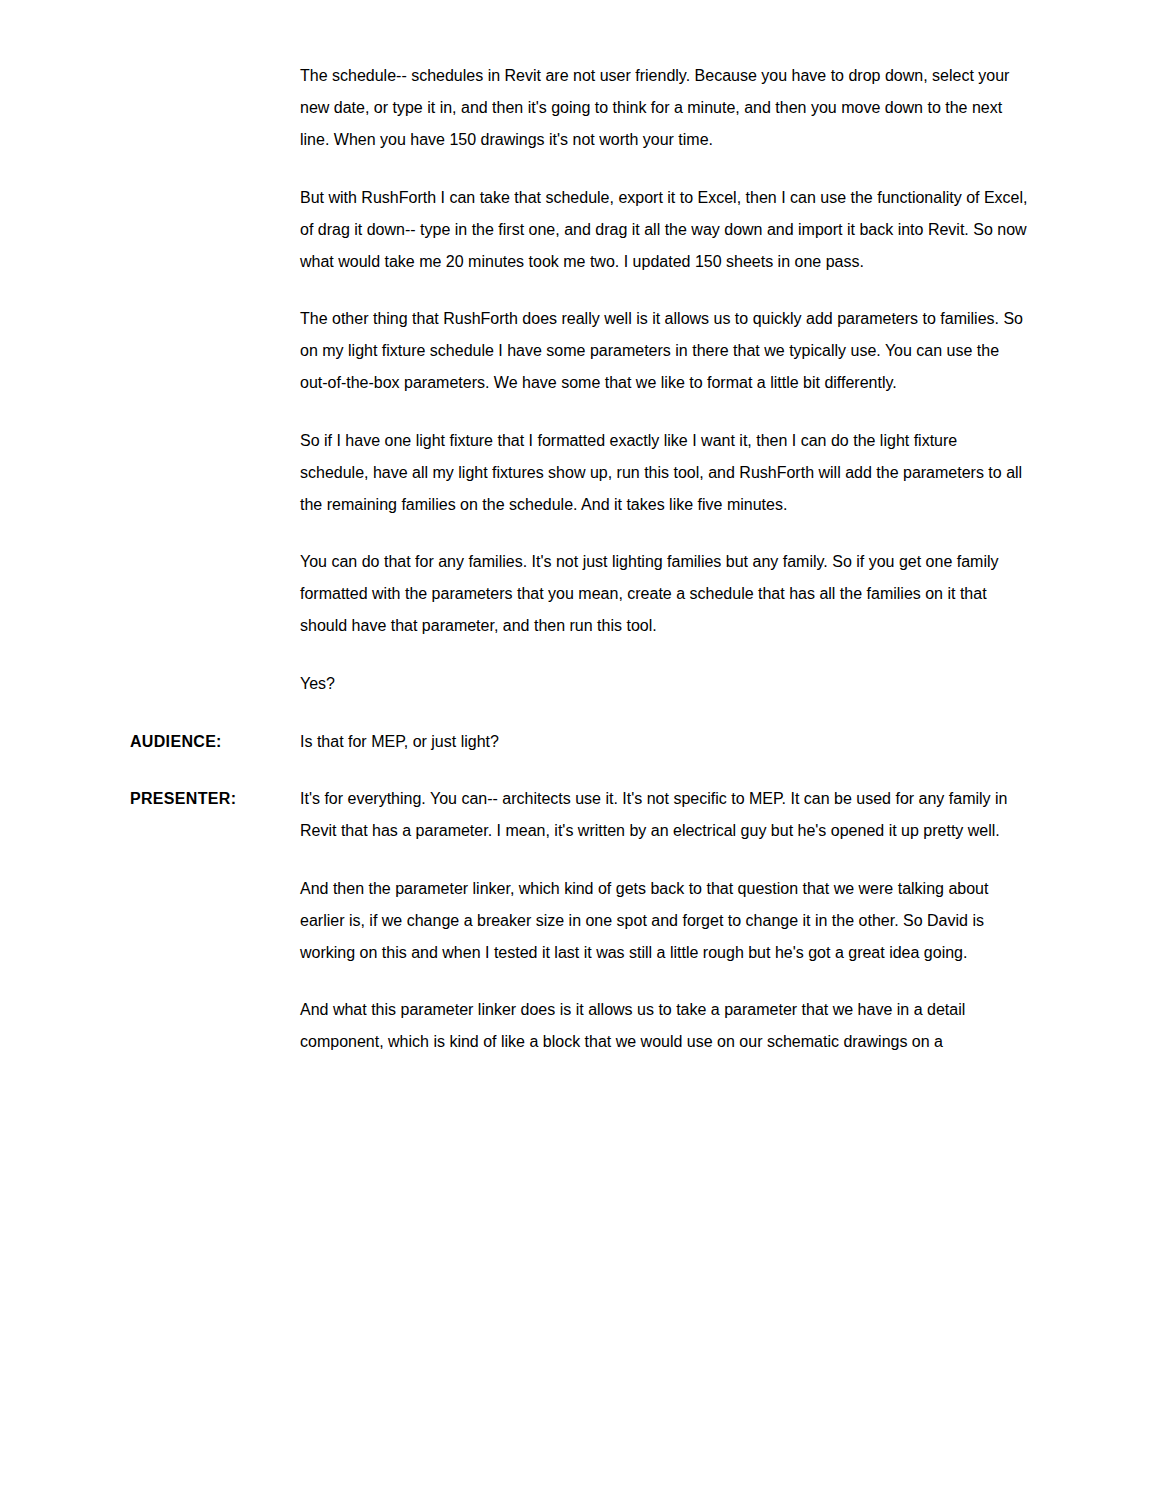The schedule-- schedules in Revit are not user friendly. Because you have to drop down, select your new date, or type it in, and then it's going to think for a minute, and then you move down to the next line. When you have 150 drawings it's not worth your time.
But with RushForth I can take that schedule, export it to Excel, then I can use the functionality of Excel, of drag it down-- type in the first one, and drag it all the way down and import it back into Revit. So now what would take me 20 minutes took me two. I updated 150 sheets in one pass.
The other thing that RushForth does really well is it allows us to quickly add parameters to families. So on my light fixture schedule I have some parameters in there that we typically use. You can use the out-of-the-box parameters. We have some that we like to format a little bit differently.
So if I have one light fixture that I formatted exactly like I want it, then I can do the light fixture schedule, have all my light fixtures show up, run this tool, and RushForth will add the parameters to all the remaining families on the schedule. And it takes like five minutes.
You can do that for any families. It's not just lighting families but any family. So if you get one family formatted with the parameters that you mean, create a schedule that has all the families on it that should have that parameter, and then run this tool.
Yes?
AUDIENCE:
Is that for MEP, or just light?
PRESENTER:
It's for everything. You can-- architects use it. It's not specific to MEP. It can be used for any family in Revit that has a parameter. I mean, it's written by an electrical guy but he's opened it up pretty well.
And then the parameter linker, which kind of gets back to that question that we were talking about earlier is, if we change a breaker size in one spot and forget to change it in the other. So David is working on this and when I tested it last it was still a little rough but he's got a great idea going.
And what this parameter linker does is it allows us to take a parameter that we have in a detail component, which is kind of like a block that we would use on our schematic drawings on a